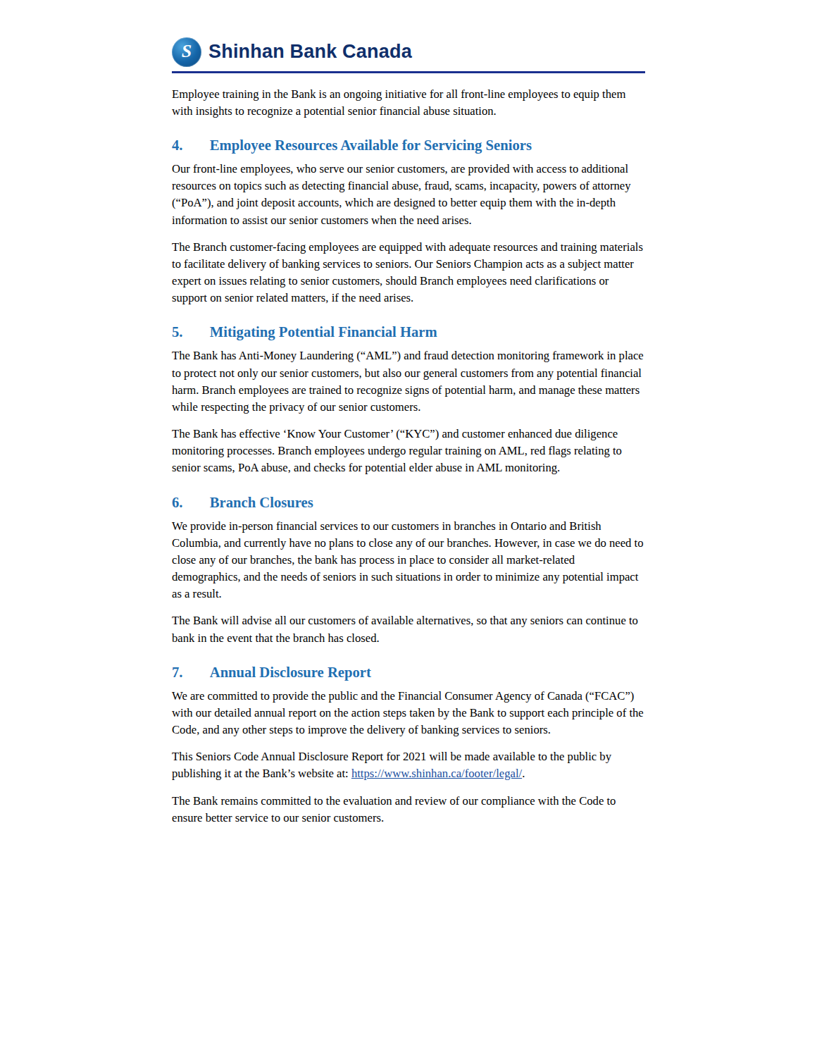Shinhan Bank Canada
Employee training in the Bank is an ongoing initiative for all front-line employees to equip them with insights to recognize a potential senior financial abuse situation.
4. Employee Resources Available for Servicing Seniors
Our front-line employees, who serve our senior customers, are provided with access to additional resources on topics such as detecting financial abuse, fraud, scams, incapacity, powers of attorney (“PoA”), and joint deposit accounts, which are designed to better equip them with the in-depth information to assist our senior customers when the need arises.
The Branch customer-facing employees are equipped with adequate resources and training materials to facilitate delivery of banking services to seniors. Our Seniors Champion acts as a subject matter expert on issues relating to senior customers, should Branch employees need clarifications or support on senior related matters, if the need arises.
5. Mitigating Potential Financial Harm
The Bank has Anti-Money Laundering (“AML”) and fraud detection monitoring framework in place to protect not only our senior customers, but also our general customers from any potential financial harm. Branch employees are trained to recognize signs of potential harm, and manage these matters while respecting the privacy of our senior customers.
The Bank has effective ‘Know Your Customer’ (“KYC”) and customer enhanced due diligence monitoring processes. Branch employees undergo regular training on AML, red flags relating to senior scams, PoA abuse, and checks for potential elder abuse in AML monitoring.
6. Branch Closures
We provide in-person financial services to our customers in branches in Ontario and British Columbia, and currently have no plans to close any of our branches. However, in case we do need to close any of our branches, the bank has process in place to consider all market-related demographics, and the needs of seniors in such situations in order to minimize any potential impact as a result.
The Bank will advise all our customers of available alternatives, so that any seniors can continue to bank in the event that the branch has closed.
7. Annual Disclosure Report
We are committed to provide the public and the Financial Consumer Agency of Canada (“FCAC”) with our detailed annual report on the action steps taken by the Bank to support each principle of the Code, and any other steps to improve the delivery of banking services to seniors.
This Seniors Code Annual Disclosure Report for 2021 will be made available to the public by publishing it at the Bank’s website at: https://www.shinhan.ca/footer/legal/.
The Bank remains committed to the evaluation and review of our compliance with the Code to ensure better service to our senior customers.